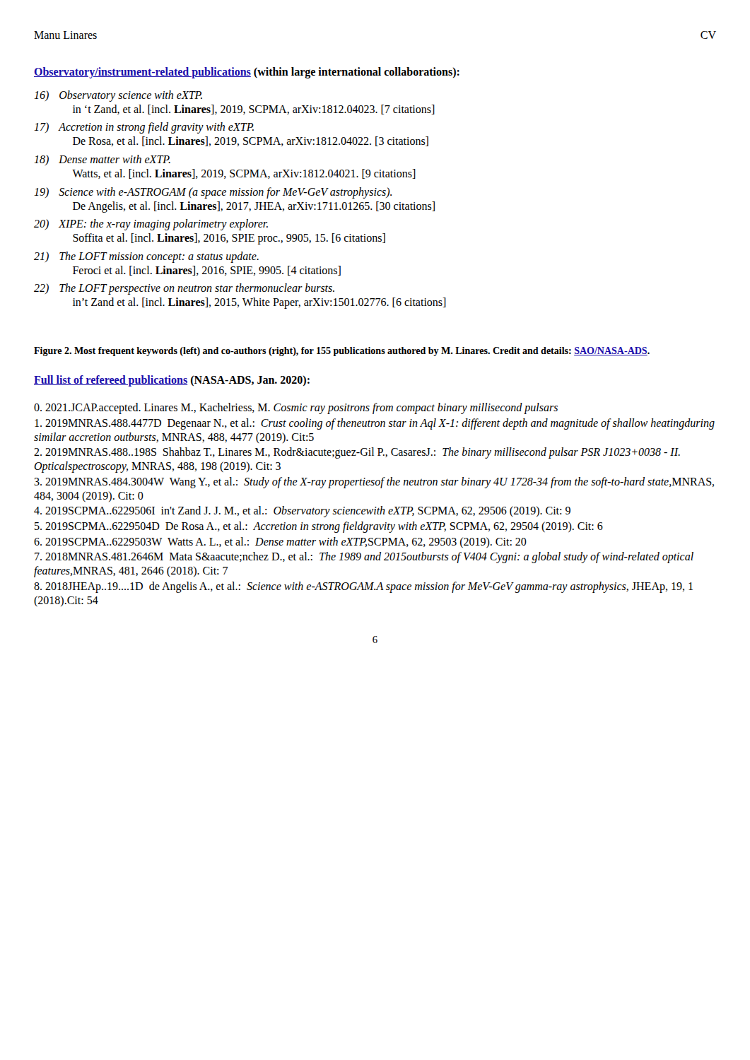Manu Linares CV
Observatory/instrument-related publications (within large international collaborations):
16) Observatory science with eXTP. in ‘t Zand, et al. [incl. Linares], 2019, SCPMA, arXiv:1812.04023. [7 citations]
17) Accretion in strong field gravity with eXTP. De Rosa, et al. [incl. Linares], 2019, SCPMA, arXiv:1812.04022. [3 citations]
18) Dense matter with eXTP. Watts, et al. [incl. Linares], 2019, SCPMA, arXiv:1812.04021. [9 citations]
19) Science with e-ASTROGAM (a space mission for MeV-GeV astrophysics). De Angelis, et al. [incl. Linares], 2017, JHEA, arXiv:1711.01265. [30 citations]
20) XIPE: the x-ray imaging polarimetry explorer. Soffita et al. [incl. Linares], 2016, SPIE proc., 9905, 15. [6 citations]
21) The LOFT mission concept: a status update. Feroci et al. [incl. Linares], 2016, SPIE, 9905. [4 citations]
22) The LOFT perspective on neutron star thermonuclear bursts. in’t Zand et al. [incl. Linares], 2015, White Paper, arXiv:1501.02776. [6 citations]
Figure 2. Most frequent keywords (left) and co-authors (right), for 155 publications authored by M. Linares. Credit and details: SAO/NASA-ADS.
Full list of refereed publications (NASA-ADS, Jan. 2020):
0. 2021.JCAP.accepted. Linares M., Kachelriess, M. Cosmic ray positrons from compact binary millisecond pulsars
1. 2019MNRAS.488.4477D Degenaar N., et al.: Crust cooling of theneutron star in Aql X-1: different depth and magnitude of shallow heatingduring similar accretion outbursts, MNRAS, 488, 4477 (2019). Cit:5
2. 2019MNRAS.488..198S Shahbaz T., Linares M., Rodr&iacute;guez-Gil P., CasaresJ.: The binary millisecond pulsar PSR J1023+0038 - II. Opticalspectroscopy, MNRAS, 488, 198 (2019). Cit: 3
3. 2019MNRAS.484.3004W Wang Y., et al.: Study of the X-ray propertiesof the neutron star binary 4U 1728-34 from the soft-to-hard state, MNRAS, 484, 3004 (2019). Cit: 0
4. 2019SCPMA..6229506I in't Zand J. J. M., et al.: Observatory sciencewith eXTP, SCPMA, 62, 29506 (2019). Cit: 9
5. 2019SCPMA..6229504D De Rosa A., et al.: Accretion in strong fieldgravity with eXTP, SCPMA, 62, 29504 (2019). Cit: 6
6. 2019SCPMA..6229503W Watts A. L., et al.: Dense matter with eXTP, SCPMA, 62, 29503 (2019). Cit: 20
7. 2018MNRAS.481.2646M Mata S&aacute;nchez D., et al.: The 1989 and 2015outbursts of V404 Cygni: a global study of wind-related optical features, MNRAS, 481, 2646 (2018). Cit: 7
8. 2018JHEAp..19....1D de Angelis A., et al.: Science with e-ASTROGAM.A space mission for MeV-GeV gamma-ray astrophysics, JHEAp, 19, 1 (2018).Cit: 54
6